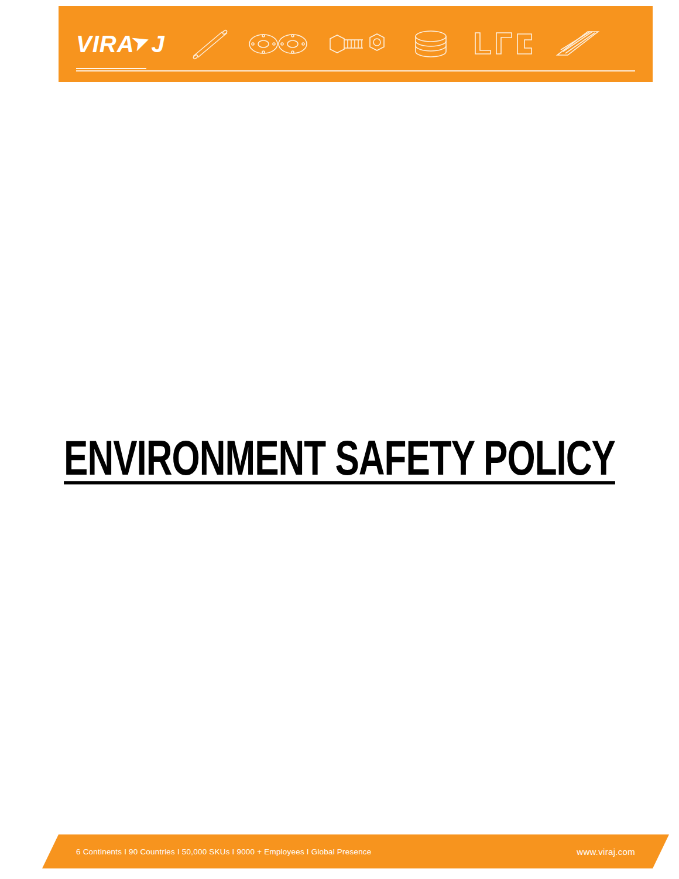VIRA➤J
ENVIRONMENT SAFETY POLICY
6 Continents I 90 Countries I 50,000 SKUs I 9000 + Employees I Global Presence
www.viraj.com